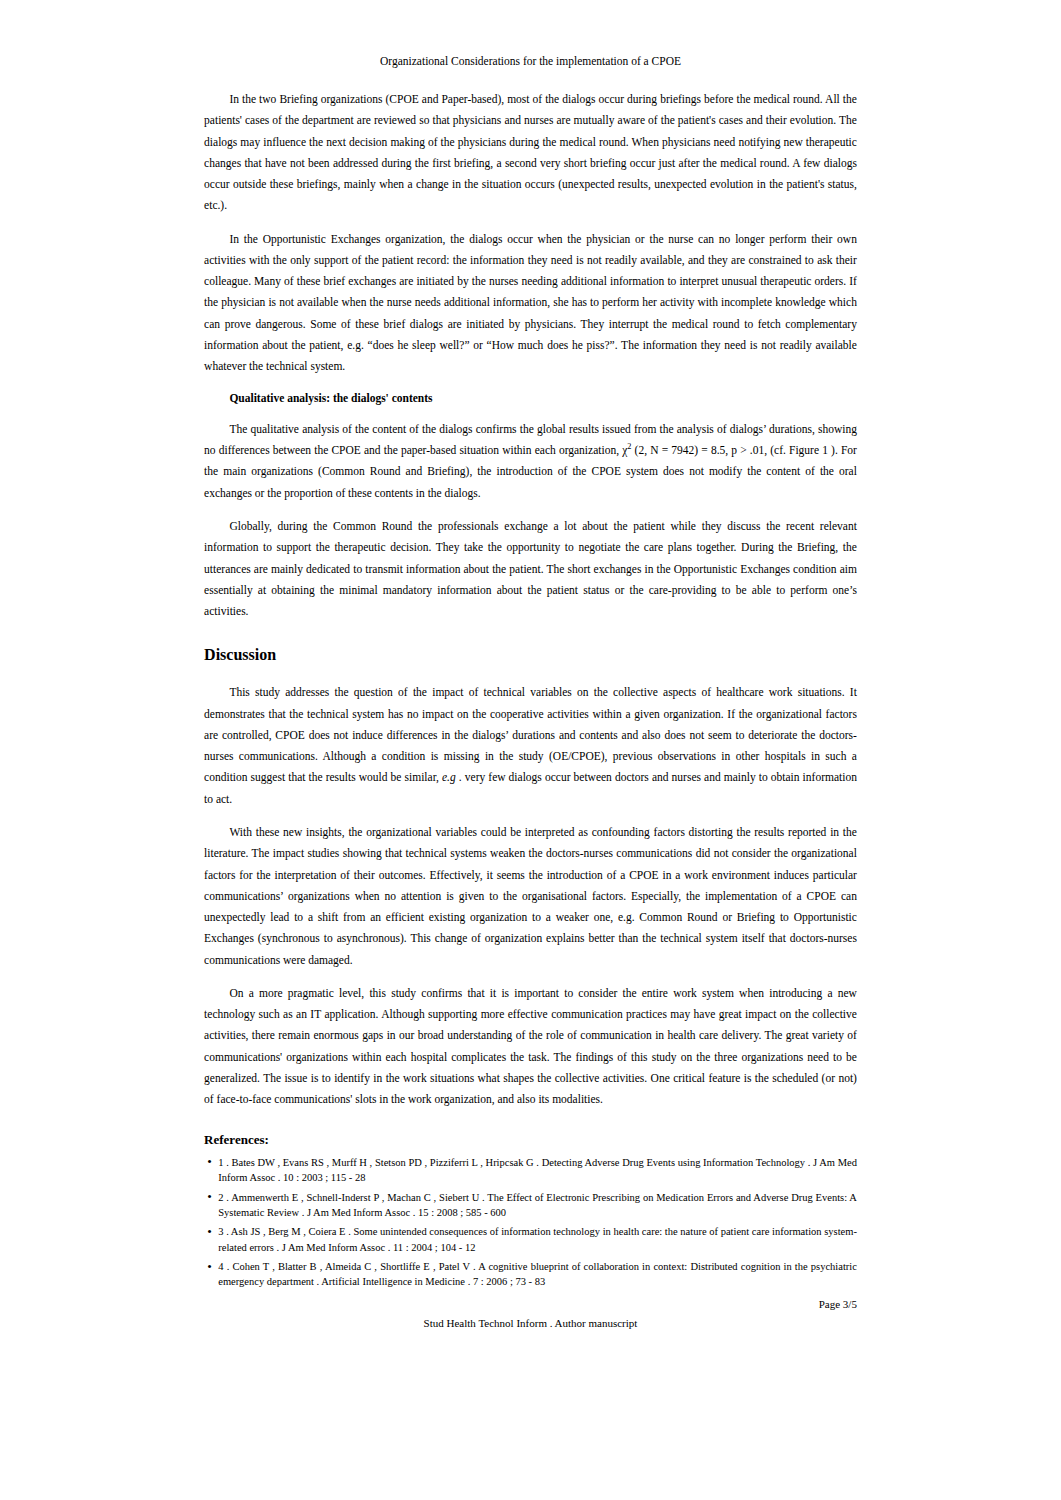Organizational Considerations for the implementation of a CPOE
In the two Briefing organizations (CPOE and Paper-based), most of the dialogs occur during briefings before the medical round. All the patients' cases of the department are reviewed so that physicians and nurses are mutually aware of the patient's cases and their evolution. The dialogs may influence the next decision making of the physicians during the medical round. When physicians need notifying new therapeutic changes that have not been addressed during the first briefing, a second very short briefing occur just after the medical round. A few dialogs occur outside these briefings, mainly when a change in the situation occurs (unexpected results, unexpected evolution in the patient's status, etc.).
In the Opportunistic Exchanges organization, the dialogs occur when the physician or the nurse can no longer perform their own activities with the only support of the patient record: the information they need is not readily available, and they are constrained to ask their colleague. Many of these brief exchanges are initiated by the nurses needing additional information to interpret unusual therapeutic orders. If the physician is not available when the nurse needs additional information, she has to perform her activity with incomplete knowledge which can prove dangerous. Some of these brief dialogs are initiated by physicians. They interrupt the medical round to fetch complementary information about the patient, e.g. “does he sleep well?” or “How much does he piss?”. The information they need is not readily available whatever the technical system.
Qualitative analysis: the dialogs' contents
The qualitative analysis of the content of the dialogs confirms the global results issued from the analysis of dialogs’ durations, showing no differences between the CPOE and the paper-based situation within each organization, χ2 (2, N = 7942) = 8.5, p > .01, (cf. Figure 1 ). For the main organizations (Common Round and Briefing), the introduction of the CPOE system does not modify the content of the oral exchanges or the proportion of these contents in the dialogs.
Globally, during the Common Round the professionals exchange a lot about the patient while they discuss the recent relevant information to support the therapeutic decision. They take the opportunity to negotiate the care plans together. During the Briefing, the utterances are mainly dedicated to transmit information about the patient. The short exchanges in the Opportunistic Exchanges condition aim essentially at obtaining the minimal mandatory information about the patient status or the care-providing to be able to perform one’s activities.
Discussion
This study addresses the question of the impact of technical variables on the collective aspects of healthcare work situations. It demonstrates that the technical system has no impact on the cooperative activities within a given organization. If the organizational factors are controlled, CPOE does not induce differences in the dialogs’ durations and contents and also does not seem to deteriorate the doctors-nurses communications. Although a condition is missing in the study (OE/CPOE), previous observations in other hospitals in such a condition suggest that the results would be similar, e.g . very few dialogs occur between doctors and nurses and mainly to obtain information to act.
With these new insights, the organizational variables could be interpreted as confounding factors distorting the results reported in the literature. The impact studies showing that technical systems weaken the doctors-nurses communications did not consider the organizational factors for the interpretation of their outcomes. Effectively, it seems the introduction of a CPOE in a work environment induces particular communications’ organizations when no attention is given to the organisational factors. Especially, the implementation of a CPOE can unexpectedly lead to a shift from an efficient existing organization to a weaker one, e.g. Common Round or Briefing to Opportunistic Exchanges (synchronous to asynchronous). This change of organization explains better than the technical system itself that doctors-nurses communications were damaged.
On a more pragmatic level, this study confirms that it is important to consider the entire work system when introducing a new technology such as an IT application. Although supporting more effective communication practices may have great impact on the collective activities, there remain enormous gaps in our broad understanding of the role of communication in health care delivery. The great variety of communications' organizations within each hospital complicates the task. The findings of this study on the three organizations need to be generalized. The issue is to identify in the work situations what shapes the collective activities. One critical feature is the scheduled (or not) of face-to-face communications' slots in the work organization, and also its modalities.
References:
1 . Bates DW , Evans RS , Murff H , Stetson PD , Pizziferri L , Hripcsak G . Detecting Adverse Drug Events using Information Technology . J Am Med Inform Assoc . 10 : 2003 ; 115 - 28
2 . Ammenwerth E , Schnell-Inderst P , Machan C , Siebert U . The Effect of Electronic Prescribing on Medication Errors and Adverse Drug Events: A Systematic Review . J Am Med Inform Assoc . 15 : 2008 ; 585 - 600
3 . Ash JS , Berg M , Coiera E . Some unintended consequences of information technology in health care: the nature of patient care information system-related errors . J Am Med Inform Assoc . 11 : 2004 ; 104 - 12
4 . Cohen T , Blatter B , Almeida C , Shortliffe E , Patel V . A cognitive blueprint of collaboration in context: Distributed cognition in the psychiatric emergency department . Artificial Intelligence in Medicine . 7 : 2006 ; 73 - 83
Page 3/5
Stud Health Technol Inform . Author manuscript